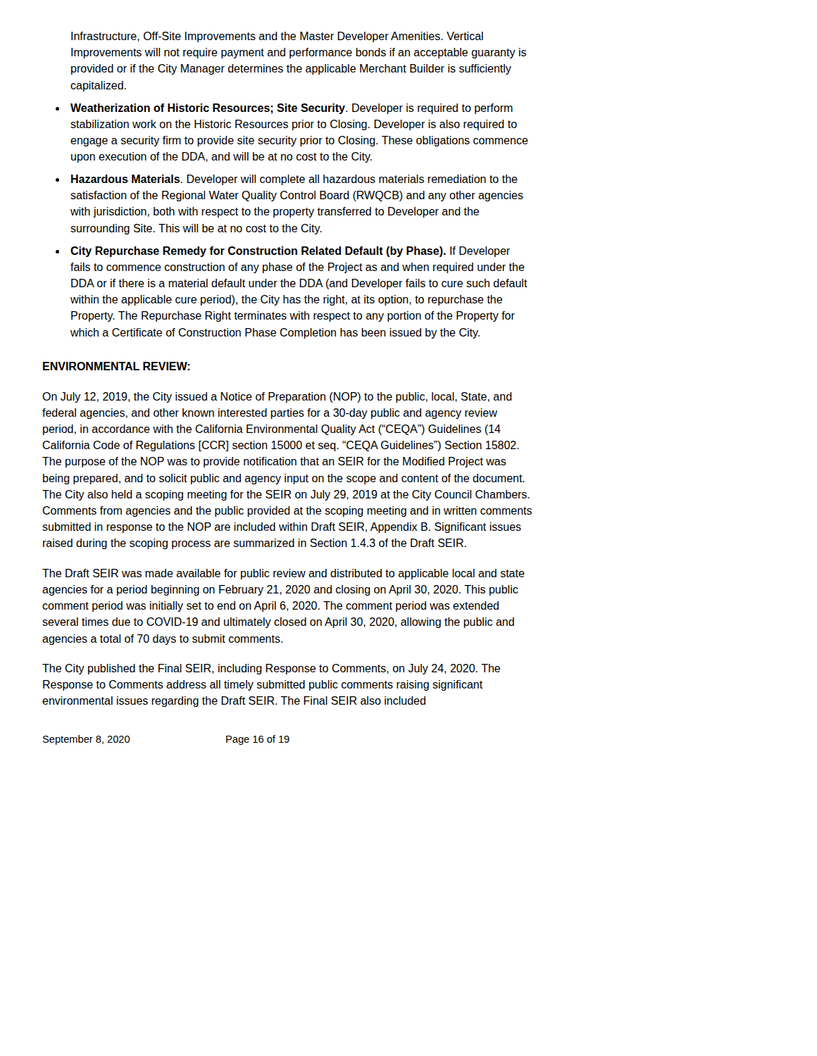Infrastructure, Off-Site Improvements and the Master Developer Amenities. Vertical Improvements will not require payment and performance bonds if an acceptable guaranty is provided or if the City Manager determines the applicable Merchant Builder is sufficiently capitalized.
Weatherization of Historic Resources; Site Security. Developer is required to perform stabilization work on the Historic Resources prior to Closing. Developer is also required to engage a security firm to provide site security prior to Closing. These obligations commence upon execution of the DDA, and will be at no cost to the City.
Hazardous Materials. Developer will complete all hazardous materials remediation to the satisfaction of the Regional Water Quality Control Board (RWQCB) and any other agencies with jurisdiction, both with respect to the property transferred to Developer and the surrounding Site. This will be at no cost to the City.
City Repurchase Remedy for Construction Related Default (by Phase). If Developer fails to commence construction of any phase of the Project as and when required under the DDA or if there is a material default under the DDA (and Developer fails to cure such default within the applicable cure period), the City has the right, at its option, to repurchase the Property. The Repurchase Right terminates with respect to any portion of the Property for which a Certificate of Construction Phase Completion has been issued by the City.
Environmental Review:
On July 12, 2019, the City issued a Notice of Preparation (NOP) to the public, local, State, and federal agencies, and other known interested parties for a 30-day public and agency review period, in accordance with the California Environmental Quality Act (“CEQA”) Guidelines (14 California Code of Regulations [CCR] section 15000 et seq. “CEQA Guidelines”) Section 15802. The purpose of the NOP was to provide notification that an SEIR for the Modified Project was being prepared, and to solicit public and agency input on the scope and content of the document. The City also held a scoping meeting for the SEIR on July 29, 2019 at the City Council Chambers. Comments from agencies and the public provided at the scoping meeting and in written comments submitted in response to the NOP are included within Draft SEIR, Appendix B. Significant issues raised during the scoping process are summarized in Section 1.4.3 of the Draft SEIR.
The Draft SEIR was made available for public review and distributed to applicable local and state agencies for a period beginning on February 21, 2020 and closing on April 30, 2020. This public comment period was initially set to end on April 6, 2020. The comment period was extended several times due to COVID-19 and ultimately closed on April 30, 2020, allowing the public and agencies a total of 70 days to submit comments.
The City published the Final SEIR, including Response to Comments, on July 24, 2020. The Response to Comments address all timely submitted public comments raising significant environmental issues regarding the Draft SEIR. The Final SEIR also included
September 8, 2020 Page 16 of 19